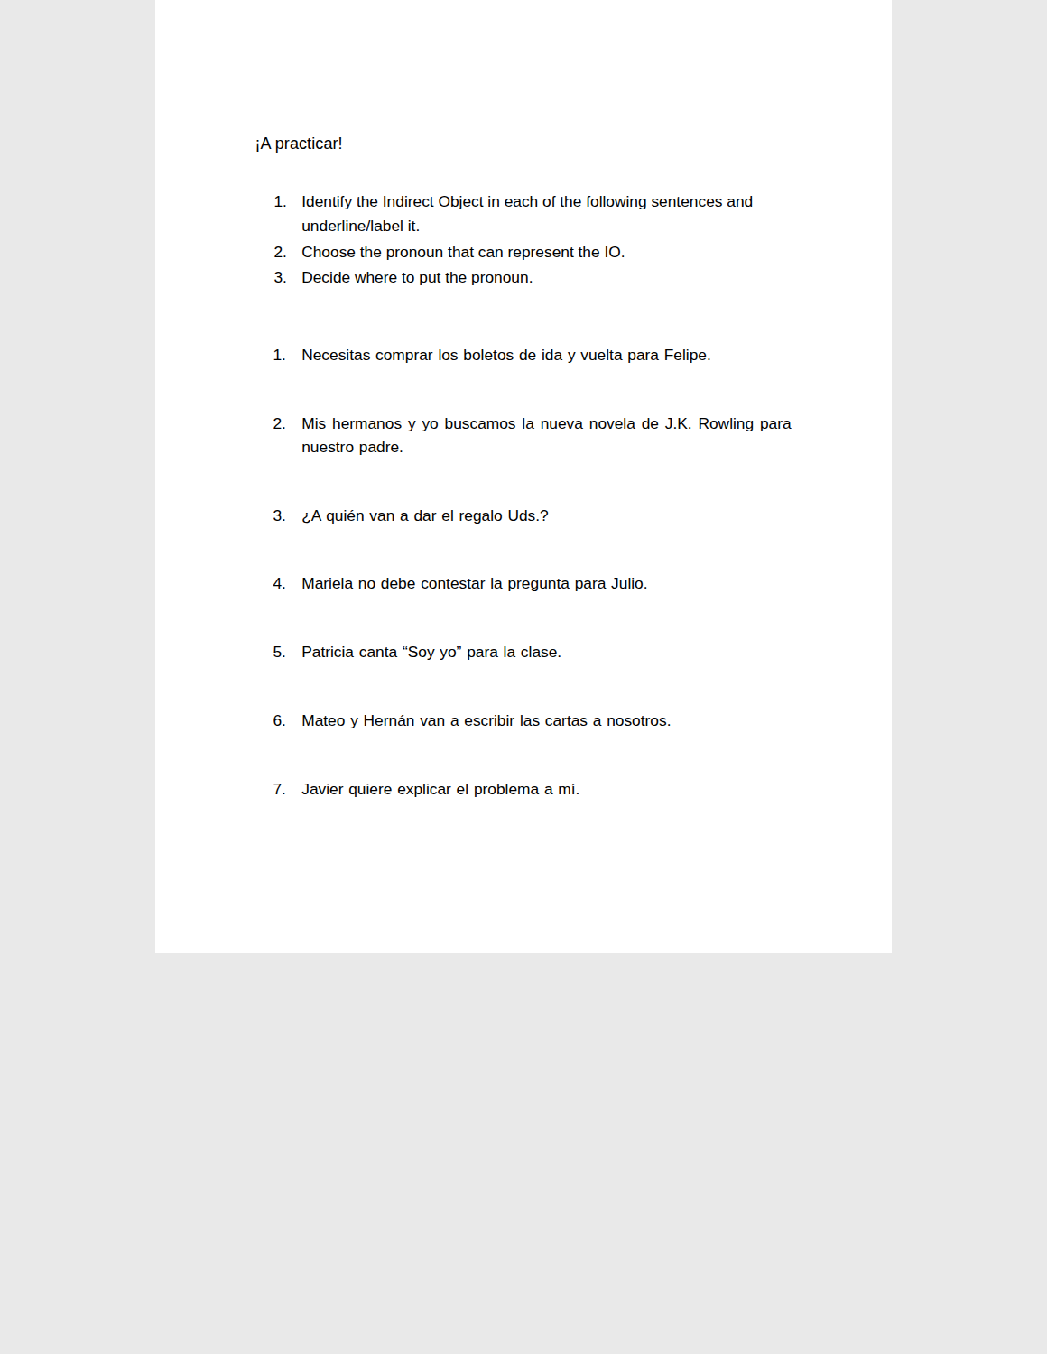¡A practicar!
Identify the Indirect Object in each of the following sentences and underline/label it.
Choose the pronoun that can represent the IO.
Decide where to put the pronoun.
Necesitas comprar los boletos de ida y vuelta para Felipe.
Mis hermanos y yo buscamos la nueva novela de J.K. Rowling para nuestro padre.
¿A quién van a dar el regalo Uds.?
Mariela no debe contestar la pregunta para Julio.
Patricia canta “Soy yo” para la clase.
Mateo y Hernán van a escribir las cartas a nosotros.
Javier quiere explicar el problema a mí.